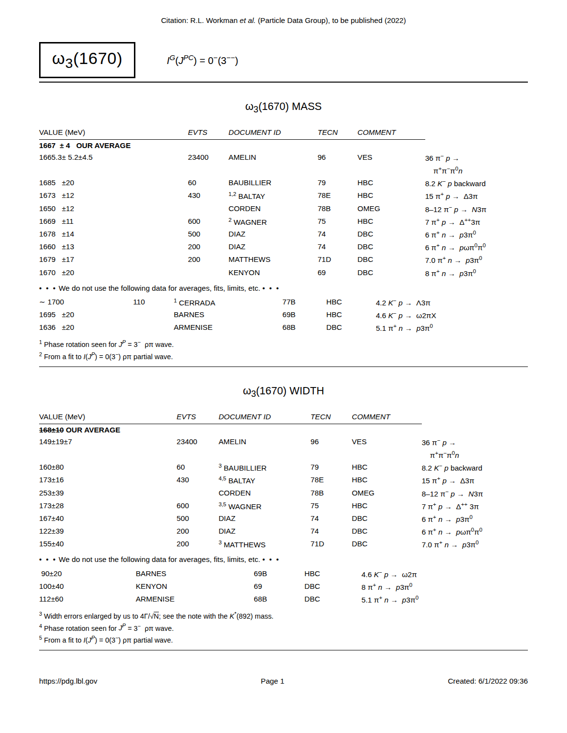Citation: R.L. Workman et al. (Particle Data Group), to be published (2022)
ω3(1670)
IG(JPC) = 0−(3−−)
ω3(1670) MASS
| VALUE (MeV) | EVTS | DOCUMENT ID | TECN | COMMENT |
| --- | --- | --- | --- | --- |
| 1667 ± 4 OUR AVERAGE | | | | |
| 1665.3± 5.2±4.5 | 23400 | AMELIN | 96 | VES | 36 π − p → |
| | | | | | π + π − π 0 n |
| 1685 ±20 | 60 | BAUBILLIER | 79 | HBC | 8.2 K − p backward |
| 1673 ±12 | 430 | 1,2 BALTAY | 78E | HBC | 15 π + p → Δ3π |
| 1650 ±12 | | CORDEN | 78B | OMEG | 8–12 π − p → N 3π |
| 1669 ±11 | 600 | 2 WAGNER | 75 | HBC | 7 π + p → Δ ++ 3π |
| 1678 ±14 | 500 | DIAZ | 74 | DBC | 6 π + n → p 3π 0 |
| 1660 ±13 | 200 | DIAZ | 74 | DBC | 6 π + n → p ωπ 0 π 0 |
| 1679 ±17 | 200 | MATTHEWS | 71D | DBC | 7.0 π + n → p 3π 0 |
| 1670 ±20 | | KENYON | 69 | DBC | 8 π + n → p 3π 0 |
• • • We do not use the following data for averages, fits, limits, etc. • • •
| ∼ 1700 | 110 | 1 CERRADA | 77B | HBC | 4.2 K − p → Λ3π |
| 1695 ±20 | | BARNES | 69B | HBC | 4.6 K − p → ω2πX |
| 1636 ±20 | | ARMENISE | 68B | DBC | 5.1 π + n → p 3π 0 |
1 Phase rotation seen for JP = 3− ρπ wave.
2 From a fit to I(JP) = 0(3−) ρπ partial wave.
ω3(1670) WIDTH
| VALUE (MeV) | EVTS | DOCUMENT ID | TECN | COMMENT |
| --- | --- | --- | --- | --- |
| 168±10 OUR AVERAGE | | | | |
| 149±19±7 | 23400 | AMELIN | 96 | VES | 36 π − p → |
| | | | | | π + π − π 0 n |
| 160±80 | 60 | 3 BAUBILLIER | 79 | HBC | 8.2 K − p backward |
| 173±16 | 430 | 4,5 BALTAY | 78E | HBC | 15 π + p → Δ3π |
| 253±39 | | CORDEN | 78B | OMEG | 8–12 π − p → N 3π |
| 173±28 | 600 | 3,5 WAGNER | 75 | HBC | 7 π + p → Δ ++ 3π |
| 167±40 | 500 | DIAZ | 74 | DBC | 6 π + n → p 3π 0 |
| 122±39 | 200 | DIAZ | 74 | DBC | 6 π + n → p ωπ 0 π 0 |
| 155±40 | 200 | 3 MATTHEWS | 71D | DBC | 7.0 π + n → p 3π 0 |
• • • We do not use the following data for averages, fits, limits, etc. • • •
| 90±20 | | BARNES | 69B | HBC | 4.6 K − p → ω2π |
| 100±40 | | KENYON | 69 | DBC | 8 π + n → p 3π 0 |
| 112±60 | | ARMENISE | 68B | DBC | 5.1 π + n → p 3π 0 |
3 Width errors enlarged by us to 4Γ/√N; see the note with the K*(892) mass.
4 Phase rotation seen for JP = 3− ρπ wave.
5 From a fit to I(JP) = 0(3−) ρπ partial wave.
https://pdg.lbl.gov
Page 1
Created: 6/1/2022 09:36